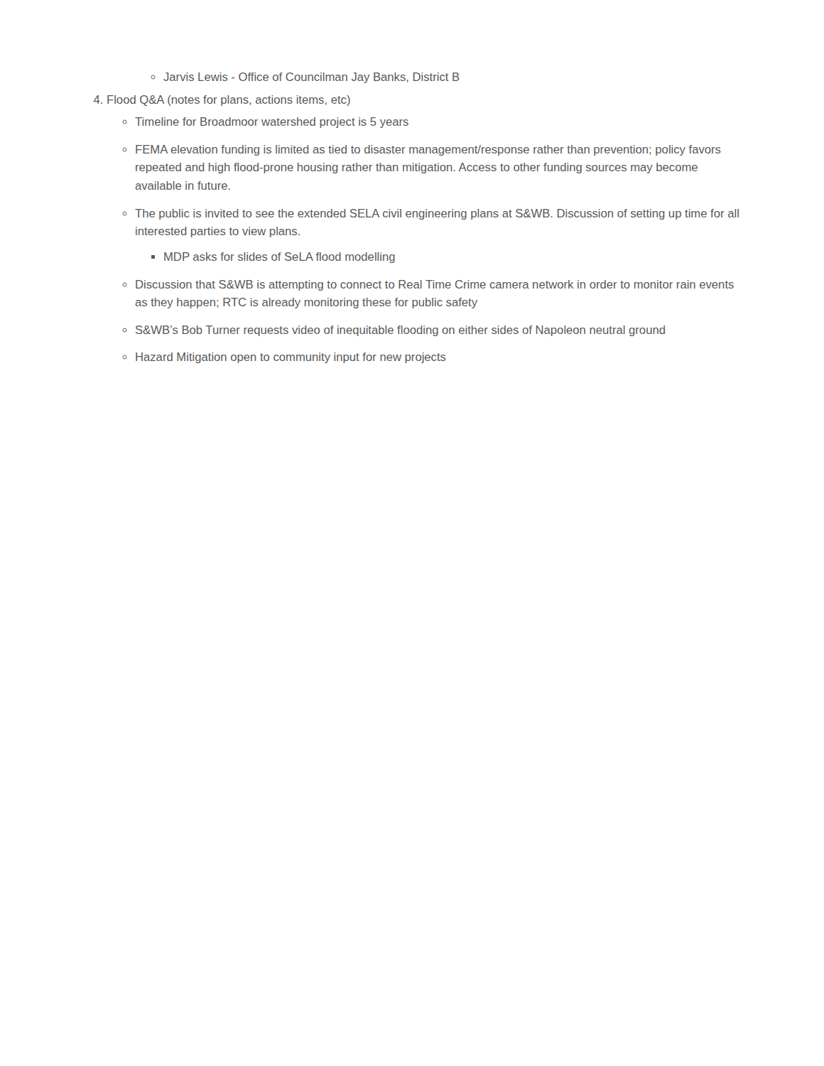Jarvis Lewis - Office of Councilman Jay Banks, District B
Flood Q&A (notes for plans, actions items, etc)
Timeline for Broadmoor watershed project is 5 years
FEMA elevation funding is limited as tied to disaster management/response rather than prevention; policy favors repeated and high flood-prone housing rather than mitigation. Access to other funding sources may become available in future.
The public is invited to see the extended SELA civil engineering plans at S&WB. Discussion of setting up time for all interested parties to view plans.
MDP asks for slides of SeLA flood modelling
Discussion that S&WB is attempting to connect to Real Time Crime camera network in order to monitor rain events as they happen; RTC is already monitoring these for public safety
S&WB’s Bob Turner requests video of inequitable flooding on either sides of Napoleon neutral ground
Hazard Mitigation open to community input for new projects